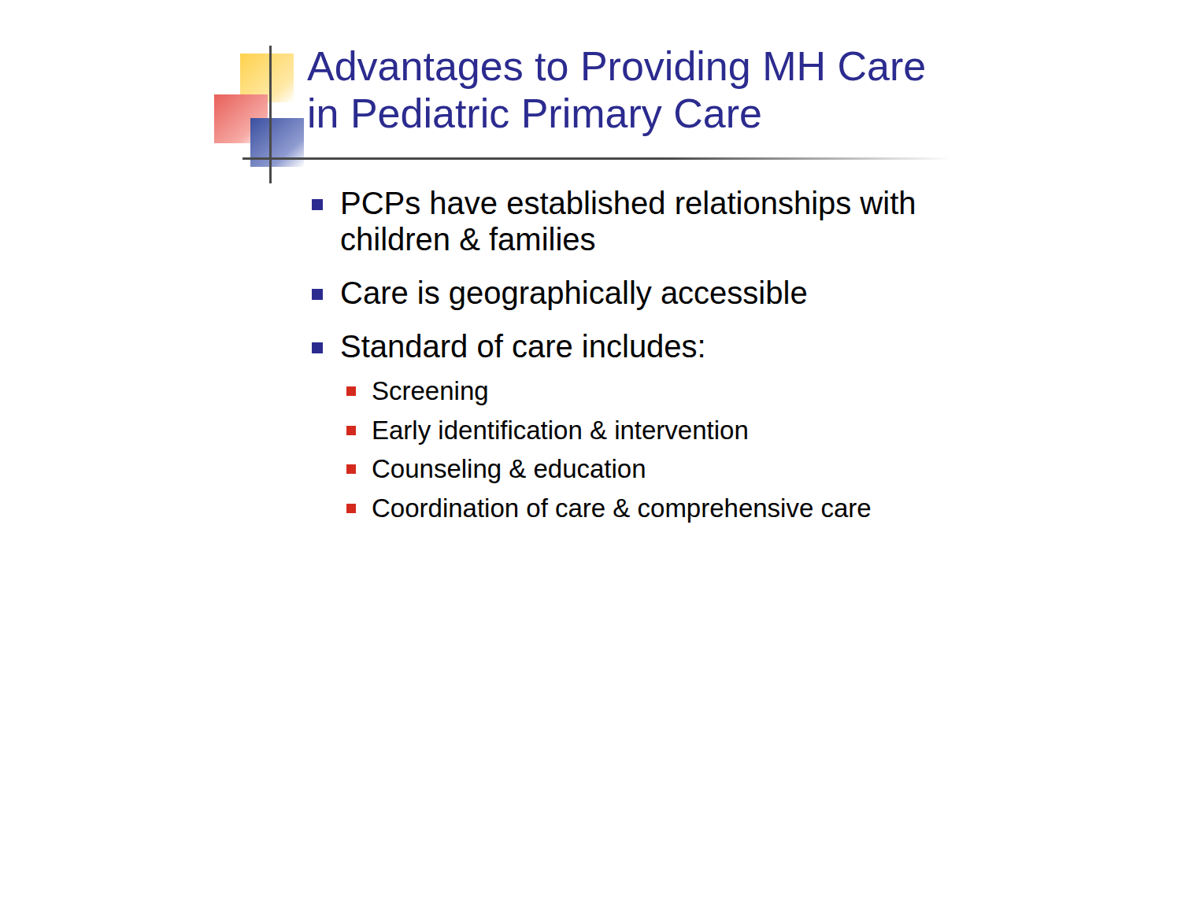Advantages to Providing MH Care in Pediatric Primary Care
PCPs have established relationships with children & families
Care is geographically accessible
Standard of care includes:
Screening
Early identification & intervention
Counseling & education
Coordination of care & comprehensive care